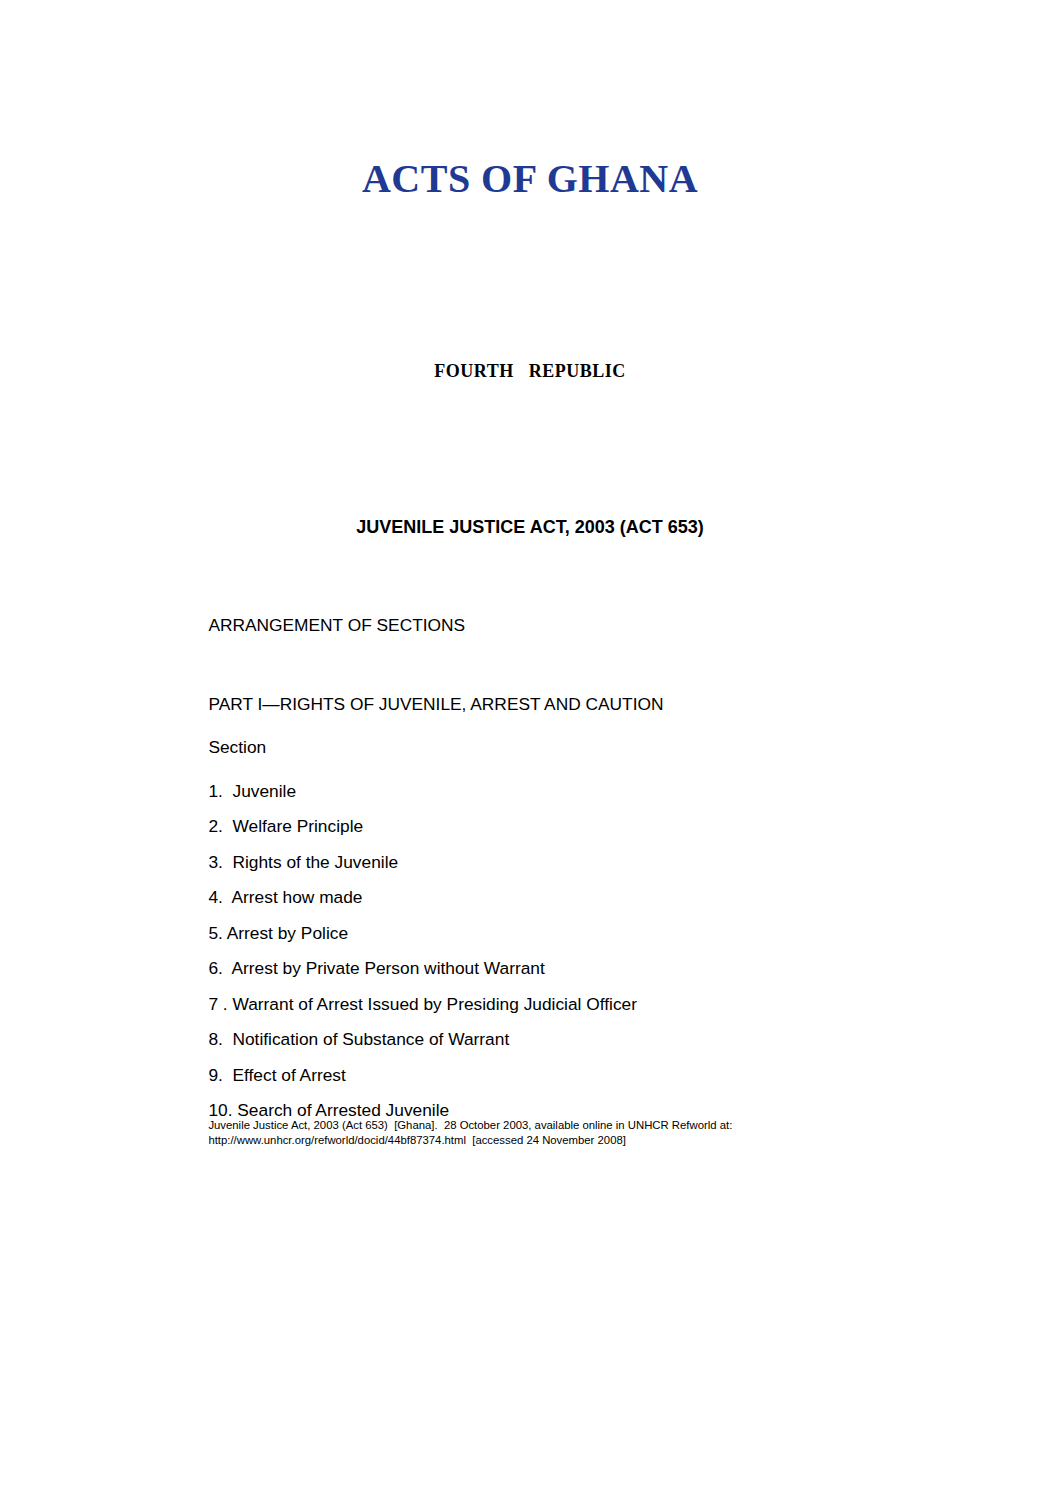ACTS OF GHANA
FOURTH REPUBLIC
JUVENILE JUSTICE ACT, 2003 (ACT 653)
ARRANGEMENT OF SECTIONS
PART I—RIGHTS OF JUVENILE, ARREST AND CAUTION
Section
1. Juvenile
2. Welfare Principle
3. Rights of the Juvenile
4. Arrest how made
5. Arrest by Police
6. Arrest by Private Person without Warrant
7 . Warrant of Arrest Issued by Presiding Judicial Officer
8. Notification of Substance of Warrant
9. Effect of Arrest
10. Search of Arrested Juvenile
Juvenile Justice Act, 2003 (Act 653) [Ghana]. 28 October 2003, available online in UNHCR Refworld at:
http://www.unhcr.org/refworld/docid/44bf87374.html [accessed 24 November 2008]